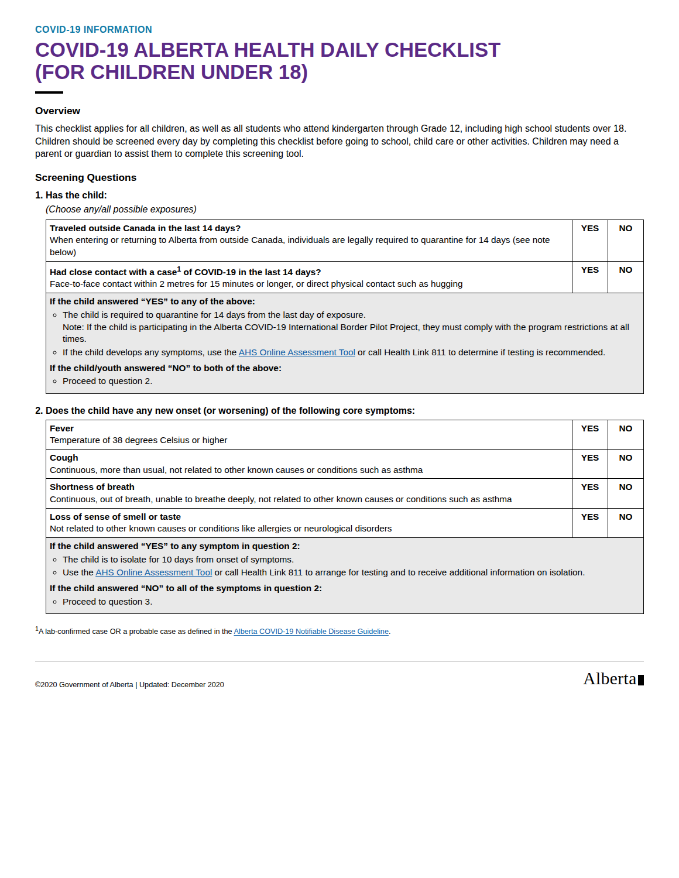COVID-19 INFORMATION
COVID-19 ALBERTA HEALTH DAILY CHECKLIST
(FOR CHILDREN UNDER 18)
Overview
This checklist applies for all children, as well as all students who attend kindergarten through Grade 12, including high school students over 18. Children should be screened every day by completing this checklist before going to school, child care or other activities. Children may need a parent or guardian to assist them to complete this screening tool.
Screening Questions
Has the child: (Choose any/all possible exposures)
| Traveled outside Canada in the last 14 days? When entering or returning to Alberta from outside Canada, individuals are legally required to quarantine for 14 days (see note below) | YES | NO |
| Had close contact with a case 1 of COVID-19 in the last 14 days? Face-to-face contact within 2 metres for 15 minutes or longer, or direct physical contact such as hugging | YES | NO |
| If the child answered “YES” to any of the above: The child is required to quarantine for 14 days from the last day of exposure. Note: If the child is participating in the Alberta COVID-19 International Border Pilot Project, they must comply with the program restrictions at all times. If the child develops any symptoms, use the AHS Online Assessment Tool or call Health Link 811 to determine if testing is recommended. If the child/youth answered “NO” to both of the above: Proceed to question 2. |
Does the child have any new onset (or worsening) of the following core symptoms:
| Fever Temperature of 38 degrees Celsius or higher | YES | NO |
| Cough Continuous, more than usual, not related to other known causes or conditions such as asthma | YES | NO |
| Shortness of breath Continuous, out of breath, unable to breathe deeply, not related to other known causes or conditions such as asthma | YES | NO |
| Loss of sense of smell or taste Not related to other known causes or conditions like allergies or neurological disorders | YES | NO |
| If the child answered “YES” to any symptom in question 2: The child is to isolate for 10 days from onset of symptoms. Use the AHS Online Assessment Tool or call Health Link 811 to arrange for testing and to receive additional information on isolation. If the child answered “NO” to all of the symptoms in question 2: Proceed to question 3. |
1A lab-confirmed case OR a probable case as defined in the Alberta COVID-19 Notifiable Disease Guideline.
©2020 Government of Alberta | Updated: December 2020
Alberta